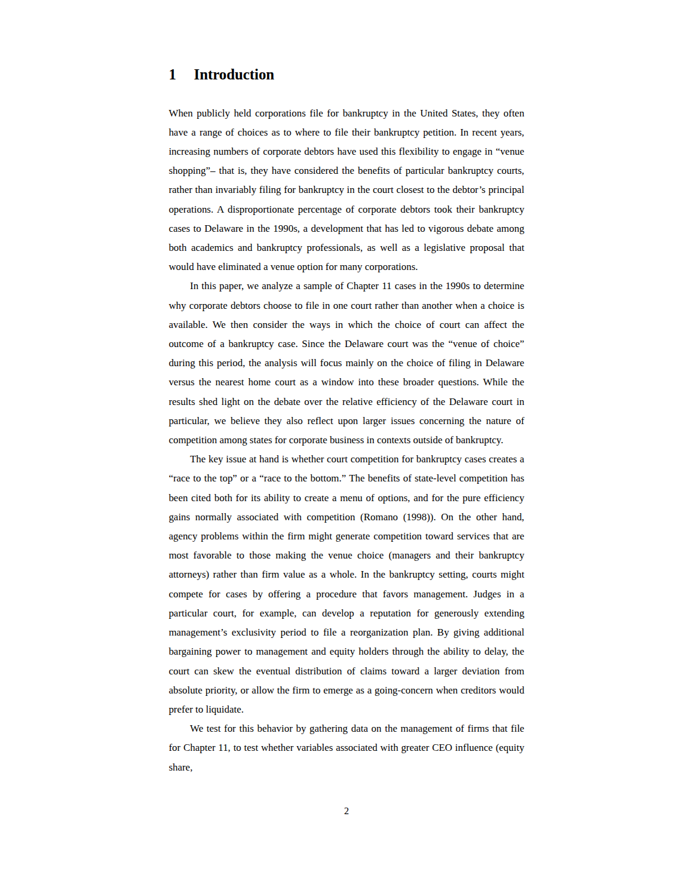1 Introduction
When publicly held corporations file for bankruptcy in the United States, they often have a range of choices as to where to file their bankruptcy petition. In recent years, increasing numbers of corporate debtors have used this flexibility to engage in “venue shopping”– that is, they have considered the benefits of particular bankruptcy courts, rather than invariably filing for bankruptcy in the court closest to the debtor’s principal operations. A disproportionate percentage of corporate debtors took their bankruptcy cases to Delaware in the 1990s, a development that has led to vigorous debate among both academics and bankruptcy professionals, as well as a legislative proposal that would have eliminated a venue option for many corporations.
In this paper, we analyze a sample of Chapter 11 cases in the 1990s to determine why corporate debtors choose to file in one court rather than another when a choice is available. We then consider the ways in which the choice of court can affect the outcome of a bankruptcy case. Since the Delaware court was the “venue of choice” during this period, the analysis will focus mainly on the choice of filing in Delaware versus the nearest home court as a window into these broader questions. While the results shed light on the debate over the relative efficiency of the Delaware court in particular, we believe they also reflect upon larger issues concerning the nature of competition among states for corporate business in contexts outside of bankruptcy.
The key issue at hand is whether court competition for bankruptcy cases creates a “race to the top” or a “race to the bottom.” The benefits of state-level competition has been cited both for its ability to create a menu of options, and for the pure efficiency gains normally associated with competition (Romano (1998)). On the other hand, agency problems within the firm might generate competition toward services that are most favorable to those making the venue choice (managers and their bankruptcy attorneys) rather than firm value as a whole. In the bankruptcy setting, courts might compete for cases by offering a procedure that favors management. Judges in a particular court, for example, can develop a reputation for generously extending management’s exclusivity period to file a reorganization plan. By giving additional bargaining power to management and equity holders through the ability to delay, the court can skew the eventual distribution of claims toward a larger deviation from absolute priority, or allow the firm to emerge as a going-concern when creditors would prefer to liquidate.
We test for this behavior by gathering data on the management of firms that file for Chapter 11, to test whether variables associated with greater CEO influence (equity share,
2